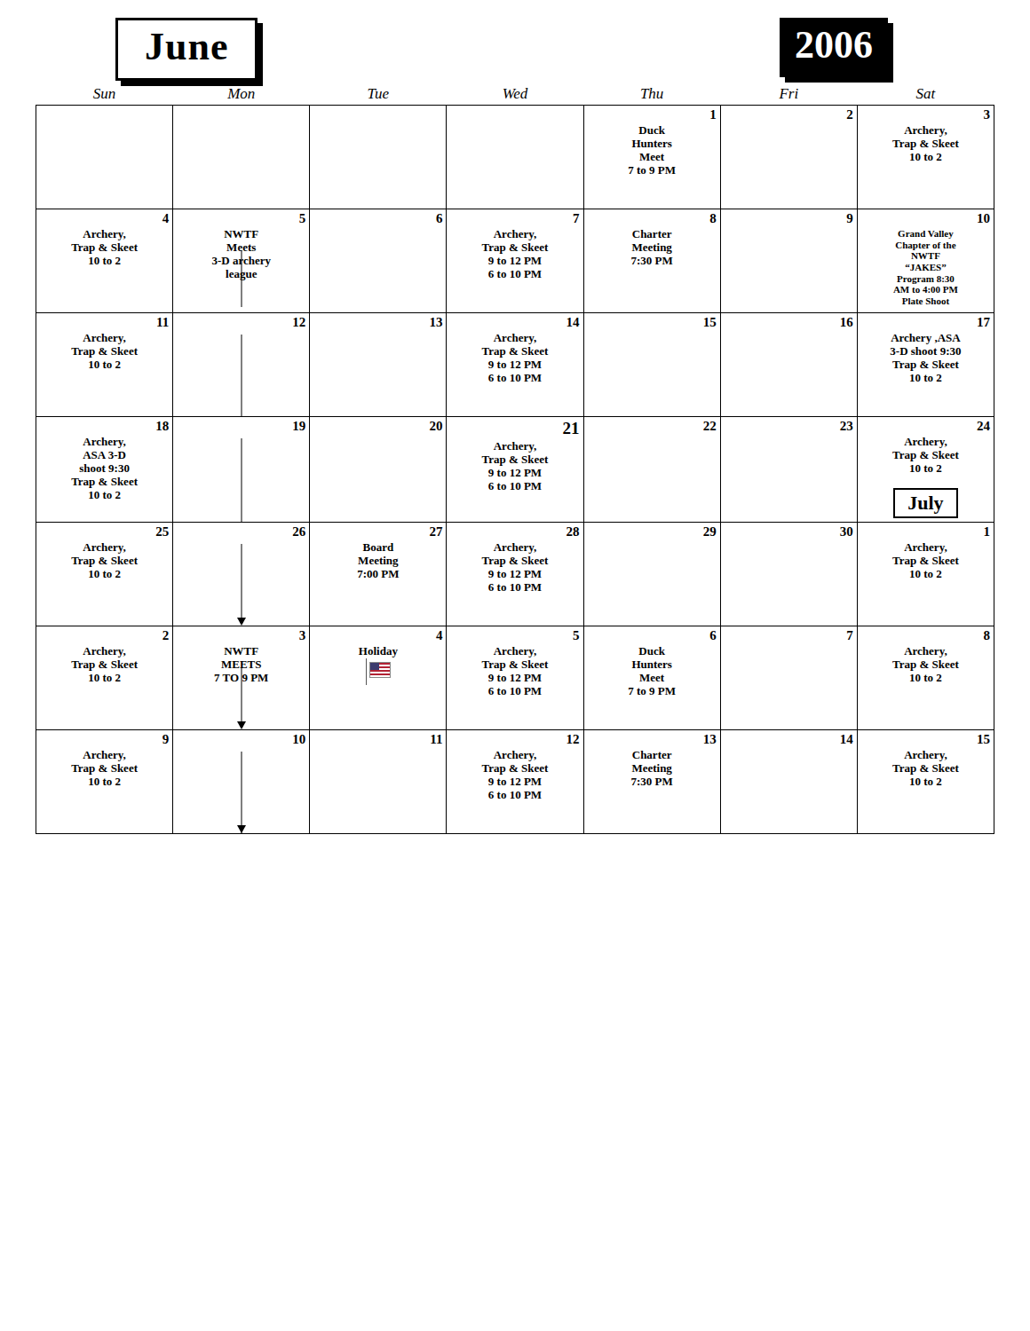June
2006
| Sun | Mon | Tue | Wed | Thu | Fri | Sat |
| --- | --- | --- | --- | --- | --- | --- |
| | | | | 1 Duck Hunters Meet 7 to 9 PM | 2 | 3 Archery, Trap & Skeet 10 to 2 |
| 4 Archery, Trap & Skeet 10 to 2 | 5 NWTF Meets 3-D archery league | 6 | 7 Archery, Trap & Skeet 9 to 12 PM 6 to 10 PM | 8 Charter Meeting 7:30 PM | 9 | 10 Grand Valley Chapter of the NWTF “JAKES” Program 8:30 AM to 4:00 PM Plate Shoot |
| 11 Archery, Trap & Skeet 10 to 2 | 12 | 13 | 14 Archery, Trap & Skeet 9 to 12 PM 6 to 10 PM | 15 | 16 | 17 Archery ,ASA 3-D shoot 9:30 Trap & Skeet 10 to 2 |
| 18 Archery, ASA 3-D shoot 9:30 Trap & Skeet 10 to 2 | 19 | 20 | 21 Archery, Trap & Skeet 9 to 12 PM 6 to 10 PM | 22 | 23 | 24 Archery, Trap & Skeet 10 to 2 July |
| 25 Archery, Trap & Skeet 10 to 2 | 26 | 27 Board Meeting 7:00 PM | 28 Archery, Trap & Skeet 9 to 12 PM 6 to 10 PM | 29 | 30 | 1 Archery, Trap & Skeet 10 to 2 |
| 2 Archery, Trap & Skeet 10 to 2 | 3 NWTF MEETS 7 TO 9 PM | 4 Holiday | 5 Archery, Trap & Skeet 9 to 12 PM 6 to 10 PM | 6 Duck Hunters Meet 7 to 9 PM | 7 | 8 Archery, Trap & Skeet 10 to 2 |
| 9 Archery, Trap & Skeet 10 to 2 | 10 | 11 | 12 Archery, Trap & Skeet 9 to 12 PM 6 to 10 PM | 13 Charter Meeting 7:30 PM | 14 | 15 Archery, Trap & Skeet 10 to 2 |